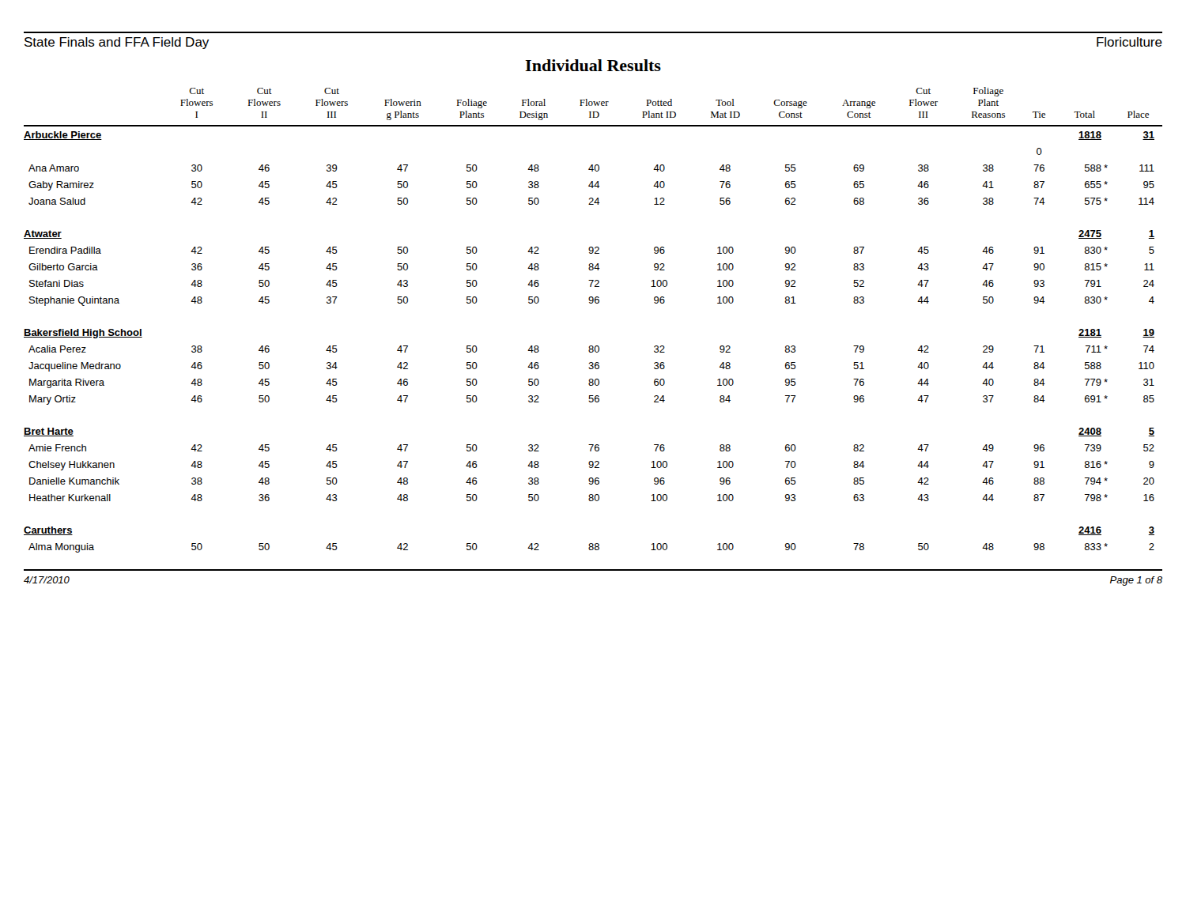State Finals and FFA Field Day
Floriculture
Individual Results
| | Cut Flowers I | Cut Flowers II | Cut Flowers III | Flowerin g Plants | Foliage Plants | Floral Design | Flower ID | Potted Plant ID | Tool Mat ID | Corsage Const | Arrange Const | Cut Flower III | Foliage Plant Reasons | Tie | Total | Place |
| --- | --- | --- | --- | --- | --- | --- | --- | --- | --- | --- | --- | --- | --- | --- | --- | --- |
| Arbuckle Pierce | | | | | | | | | | | | | | | 1818 | | 31 |
| | | | | | | | | | | | | | | 0 | | | |
| Ana Amaro | 30 | 46 | 39 | 47 | 50 | 48 | 40 | 40 | 48 | 55 | 69 | 38 | 38 | 76 | 588 | * | 111 |
| Gaby Ramirez | 50 | 45 | 45 | 50 | 50 | 38 | 44 | 40 | 76 | 65 | 65 | 46 | 41 | 87 | 655 | * | 95 |
| Joana Salud | 42 | 45 | 42 | 50 | 50 | 50 | 24 | 12 | 56 | 62 | 68 | 36 | 38 | 74 | 575 | * | 114 |
| Atwater | | | | | | | | | | | | | | | 2475 | | 1 |
| Erendira Padilla | 42 | 45 | 45 | 50 | 50 | 42 | 92 | 96 | 100 | 90 | 87 | 45 | 46 | 91 | 830 | * | 5 |
| Gilberto Garcia | 36 | 45 | 45 | 50 | 50 | 48 | 84 | 92 | 100 | 92 | 83 | 43 | 47 | 90 | 815 | * | 11 |
| Stefani Dias | 48 | 50 | 45 | 43 | 50 | 46 | 72 | 100 | 100 | 92 | 52 | 47 | 46 | 93 | 791 | | 24 |
| Stephanie Quintana | 48 | 45 | 37 | 50 | 50 | 50 | 96 | 96 | 100 | 81 | 83 | 44 | 50 | 94 | 830 | * | 4 |
| Bakersfield High School | | | | | | | | | | | | | | | 2181 | | 19 |
| Acalia Perez | 38 | 46 | 45 | 47 | 50 | 48 | 80 | 32 | 92 | 83 | 79 | 42 | 29 | 71 | 711 | * | 74 |
| Jacqueline Medrano | 46 | 50 | 34 | 42 | 50 | 46 | 36 | 36 | 48 | 65 | 51 | 40 | 44 | 84 | 588 | | 110 |
| Margarita Rivera | 48 | 45 | 45 | 46 | 50 | 50 | 80 | 60 | 100 | 95 | 76 | 44 | 40 | 84 | 779 | * | 31 |
| Mary Ortiz | 46 | 50 | 45 | 47 | 50 | 32 | 56 | 24 | 84 | 77 | 96 | 47 | 37 | 84 | 691 | * | 85 |
| Bret Harte | | | | | | | | | | | | | | | 2408 | | 5 |
| Amie French | 42 | 45 | 45 | 47 | 50 | 32 | 76 | 76 | 88 | 60 | 82 | 47 | 49 | 96 | 739 | | 52 |
| Chelsey Hukkanen | 48 | 45 | 45 | 47 | 46 | 48 | 92 | 100 | 100 | 70 | 84 | 44 | 47 | 91 | 816 | * | 9 |
| Danielle Kumanchik | 38 | 48 | 50 | 48 | 46 | 38 | 96 | 96 | 96 | 65 | 85 | 42 | 46 | 88 | 794 | * | 20 |
| Heather Kurkenall | 48 | 36 | 43 | 48 | 50 | 50 | 80 | 100 | 100 | 93 | 63 | 43 | 44 | 87 | 798 | * | 16 |
| Caruthers | | | | | | | | | | | | | | | 2416 | | 3 |
| Alma Monguia | 50 | 50 | 45 | 42 | 50 | 42 | 88 | 100 | 100 | 90 | 78 | 50 | 48 | 98 | 833 | * | 2 |
4/17/2010
Page 1 of 8